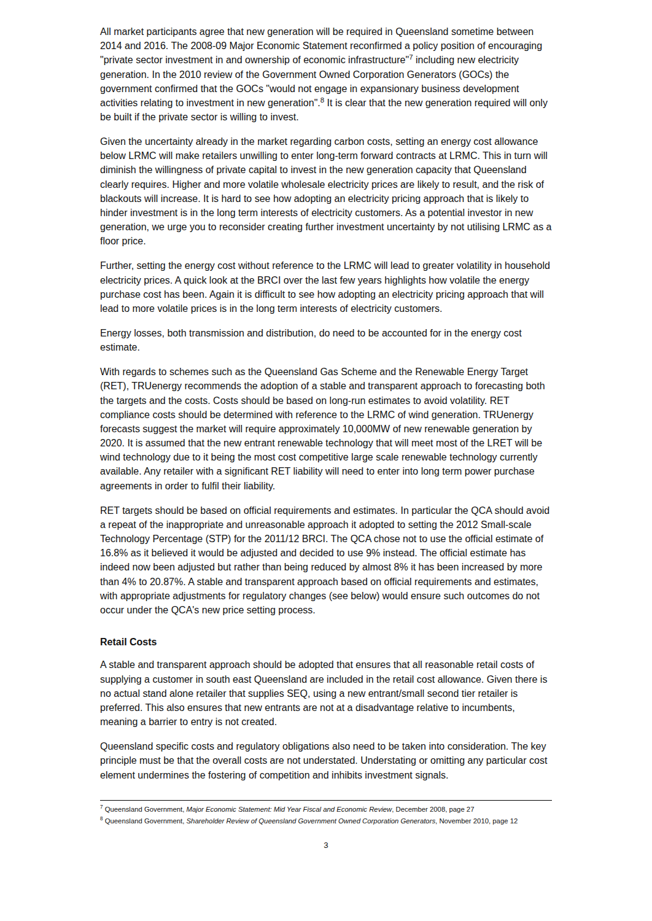All market participants agree that new generation will be required in Queensland sometime between 2014 and 2016. The 2008-09 Major Economic Statement reconfirmed a policy position of encouraging "private sector investment in and ownership of economic infrastructure"7 including new electricity generation. In the 2010 review of the Government Owned Corporation Generators (GOCs) the government confirmed that the GOCs "would not engage in expansionary business development activities relating to investment in new generation".8 It is clear that the new generation required will only be built if the private sector is willing to invest.
Given the uncertainty already in the market regarding carbon costs, setting an energy cost allowance below LRMC will make retailers unwilling to enter long-term forward contracts at LRMC. This in turn will diminish the willingness of private capital to invest in the new generation capacity that Queensland clearly requires. Higher and more volatile wholesale electricity prices are likely to result, and the risk of blackouts will increase. It is hard to see how adopting an electricity pricing approach that is likely to hinder investment is in the long term interests of electricity customers. As a potential investor in new generation, we urge you to reconsider creating further investment uncertainty by not utilising LRMC as a floor price.
Further, setting the energy cost without reference to the LRMC will lead to greater volatility in household electricity prices. A quick look at the BRCI over the last few years highlights how volatile the energy purchase cost has been. Again it is difficult to see how adopting an electricity pricing approach that will lead to more volatile prices is in the long term interests of electricity customers.
Energy losses, both transmission and distribution, do need to be accounted for in the energy cost estimate.
With regards to schemes such as the Queensland Gas Scheme and the Renewable Energy Target (RET), TRUenergy recommends the adoption of a stable and transparent approach to forecasting both the targets and the costs. Costs should be based on long-run estimates to avoid volatility. RET compliance costs should be determined with reference to the LRMC of wind generation. TRUenergy forecasts suggest the market will require approximately 10,000MW of new renewable generation by 2020. It is assumed that the new entrant renewable technology that will meet most of the LRET will be wind technology due to it being the most cost competitive large scale renewable technology currently available. Any retailer with a significant RET liability will need to enter into long term power purchase agreements in order to fulfil their liability.
RET targets should be based on official requirements and estimates. In particular the QCA should avoid a repeat of the inappropriate and unreasonable approach it adopted to setting the 2012 Small-scale Technology Percentage (STP) for the 2011/12 BRCI. The QCA chose not to use the official estimate of 16.8% as it believed it would be adjusted and decided to use 9% instead. The official estimate has indeed now been adjusted but rather than being reduced by almost 8% it has been increased by more than 4% to 20.87%. A stable and transparent approach based on official requirements and estimates, with appropriate adjustments for regulatory changes (see below) would ensure such outcomes do not occur under the QCA's new price setting process.
Retail Costs
A stable and transparent approach should be adopted that ensures that all reasonable retail costs of supplying a customer in south east Queensland are included in the retail cost allowance. Given there is no actual stand alone retailer that supplies SEQ, using a new entrant/small second tier retailer is preferred. This also ensures that new entrants are not at a disadvantage relative to incumbents, meaning a barrier to entry is not created.
Queensland specific costs and regulatory obligations also need to be taken into consideration. The key principle must be that the overall costs are not understated. Understating or omitting any particular cost element undermines the fostering of competition and inhibits investment signals.
7 Queensland Government, Major Economic Statement: Mid Year Fiscal and Economic Review, December 2008, page 27
8 Queensland Government, Shareholder Review of Queensland Government Owned Corporation Generators, November 2010, page 12
3